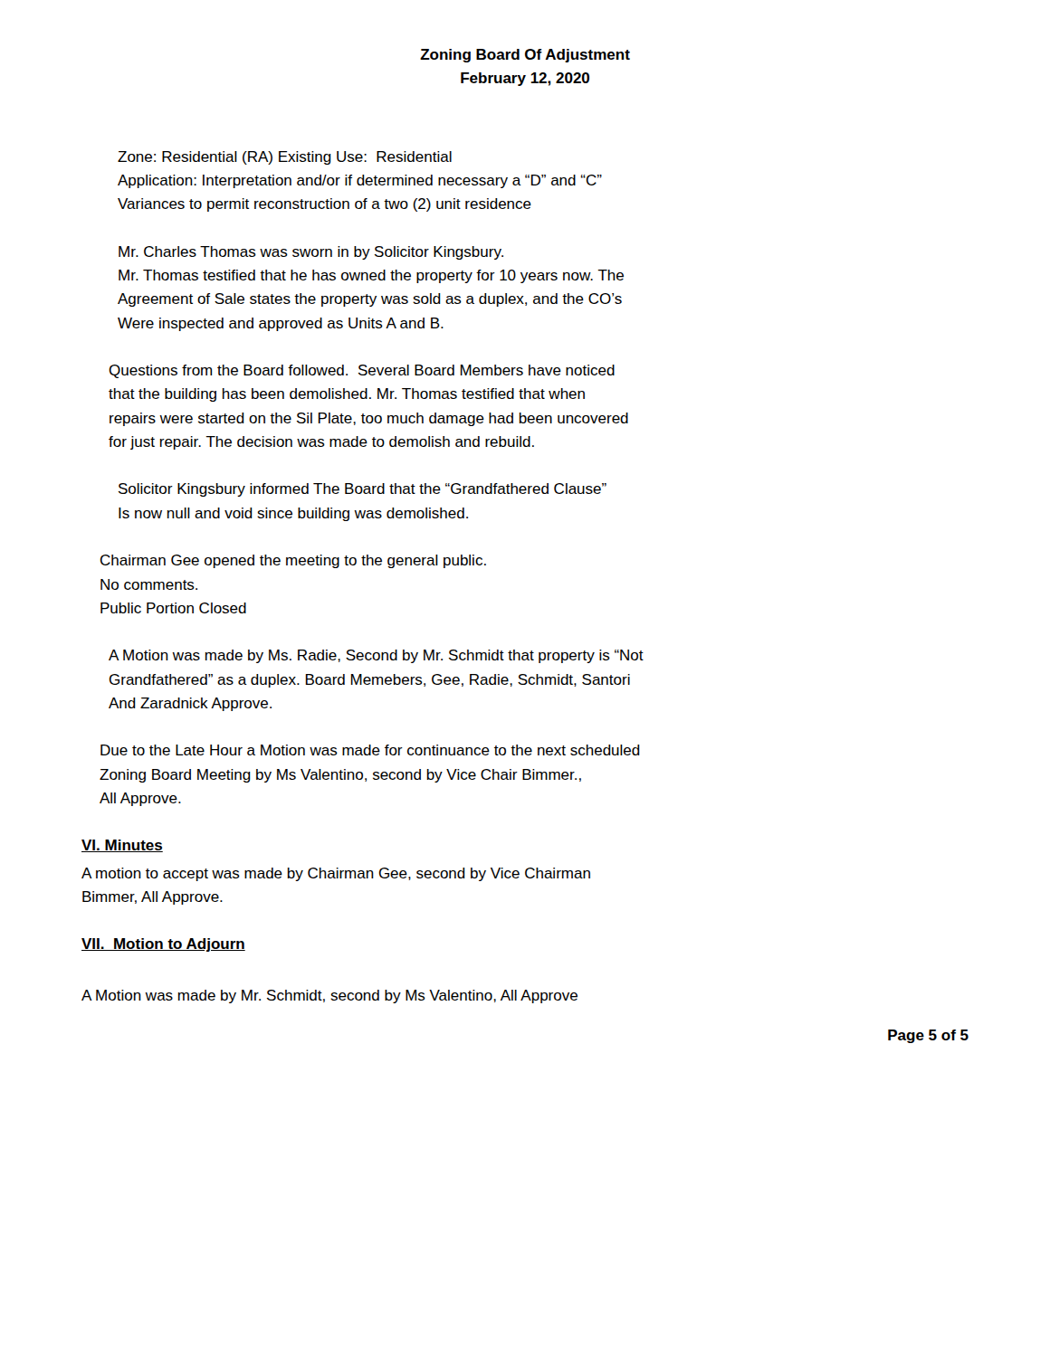Zoning Board Of Adjustment February 12, 2020
Zone: Residential (RA) Existing Use: Residential
Application: Interpretation and/or if determined necessary a “D” and “C”
Variances to permit reconstruction of a two (2) unit residence
Mr. Charles Thomas was sworn in by Solicitor Kingsbury.
Mr. Thomas testified that he has owned the property for 10 years now. The
Agreement of Sale states the property was sold as a duplex, and the CO’s
Were inspected and approved as Units A and B.
Questions from the Board followed. Several Board Members have noticed
that the building has been demolished. Mr. Thomas testified that when
repairs were started on the Sil Plate, too much damage had been uncovered
for just repair. The decision was made to demolish and rebuild.
Solicitor Kingsbury informed The Board that the “Grandfathered Clause”
Is now null and void since building was demolished.
Chairman Gee opened the meeting to the general public.
No comments.
Public Portion Closed
A Motion was made by Ms. Radie, Second by Mr. Schmidt that property is “Not
Grandfathered” as a duplex. Board Memebers, Gee, Radie, Schmidt, Santori
And Zaradnick Approve.
Due to the Late Hour a Motion was made for continuance to the next scheduled
Zoning Board Meeting by Ms Valentino, second by Vice Chair Bimmer.,
All Approve.
VI. Minutes
A motion to accept was made by Chairman Gee, second by Vice Chairman
Bimmer, All Approve.
VII. Motion to Adjourn
A Motion was made by Mr. Schmidt, second by Ms Valentino, All Approve
Page 5 of 5